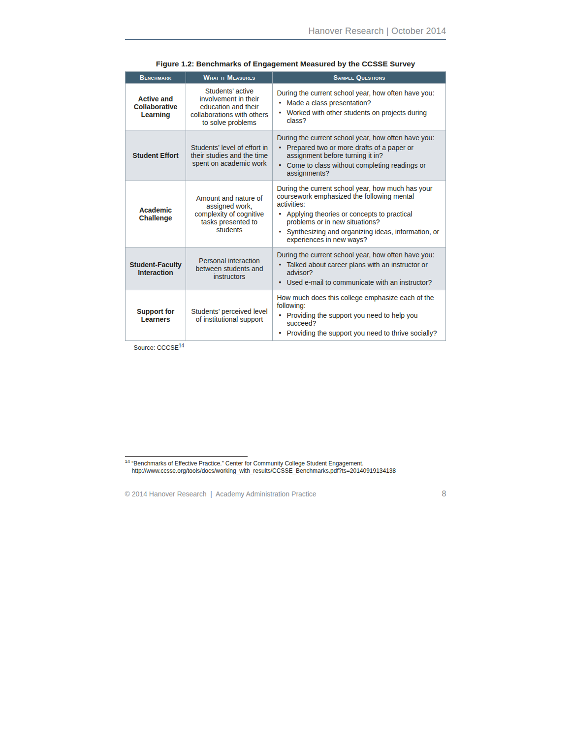Hanover Research | October 2014
Figure 1.2: Benchmarks of Engagement Measured by the CCSSE Survey
| Benchmark | What it Measures | Sample Questions |
| --- | --- | --- |
| Active and Collaborative Learning | Students’ active involvement in their education and their collaborations with others to solve problems | During the current school year, how often have you: Made a class presentation? Worked with other students on projects during class? |
| Student Effort | Students’ level of effort in their studies and the time spent on academic work | During the current school year, how often have you: Prepared two or more drafts of a paper or assignment before turning it in? Come to class without completing readings or assignments? |
| Academic Challenge | Amount and nature of assigned work, complexity of cognitive tasks presented to students | During the current school year, how much has your coursework emphasized the following mental activities: Applying theories or concepts to practical problems or in new situations? Synthesizing and organizing ideas, information, or experiences in new ways? |
| Student-Faculty Interaction | Personal interaction between students and instructors | During the current school year, how often have you: Talked about career plans with an instructor or advisor? Used e-mail to communicate with an instructor? |
| Support for Learners | Students’ perceived level of institutional support | How much does this college emphasize each of the following: Providing the support you need to help you succeed? Providing the support you need to thrive socially? |
Source: CCCSE14
14 “Benchmarks of Effective Practice.” Center for Community College Student Engagement.
http://www.ccsse.org/tools/docs/working_with_results/CCSSE_Benchmarks.pdf?ts=20140919134138
© 2014 Hanover Research | Academy Administration Practice
8